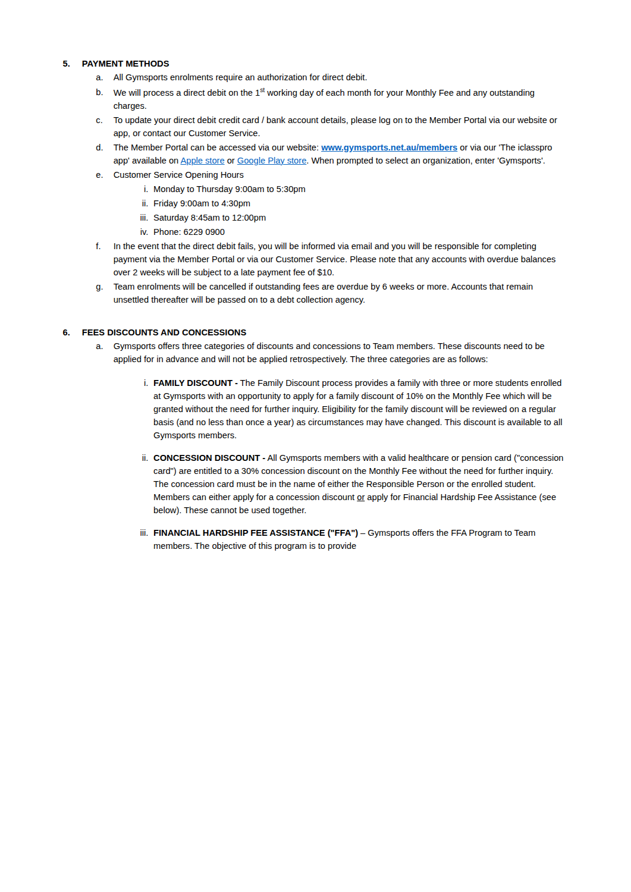5. PAYMENT METHODS
a. All Gymsports enrolments require an authorization for direct debit.
b. We will process a direct debit on the 1st working day of each month for your Monthly Fee and any outstanding charges.
c. To update your direct debit credit card / bank account details, please log on to the Member Portal via our website or app, or contact our Customer Service.
d. The Member Portal can be accessed via our website: www.gymsports.net.au/members or via our 'The iclasspro app' available on Apple store or Google Play store. When prompted to select an organization, enter 'Gymsports'.
e. Customer Service Opening Hours
i. Monday to Thursday 9:00am to 5:30pm
ii. Friday 9:00am to 4:30pm
iii. Saturday 8:45am to 12:00pm
iv. Phone: 6229 0900
f. In the event that the direct debit fails, you will be informed via email and you will be responsible for completing payment via the Member Portal or via our Customer Service. Please note that any accounts with overdue balances over 2 weeks will be subject to a late payment fee of $10.
g. Team enrolments will be cancelled if outstanding fees are overdue by 6 weeks or more. Accounts that remain unsettled thereafter will be passed on to a debt collection agency.
6. FEES DISCOUNTS AND CONCESSIONS
a. Gymsports offers three categories of discounts and concessions to Team members. These discounts need to be applied for in advance and will not be applied retrospectively. The three categories are as follows:
i. FAMILY DISCOUNT - The Family Discount process provides a family with three or more students enrolled at Gymsports with an opportunity to apply for a family discount of 10% on the Monthly Fee which will be granted without the need for further inquiry. Eligibility for the family discount will be reviewed on a regular basis (and no less than once a year) as circumstances may have changed. This discount is available to all Gymsports members.
ii. CONCESSION DISCOUNT - All Gymsports members with a valid healthcare or pension card ("concession card") are entitled to a 30% concession discount on the Monthly Fee without the need for further inquiry. The concession card must be in the name of either the Responsible Person or the enrolled student. Members can either apply for a concession discount or apply for Financial Hardship Fee Assistance (see below). These cannot be used together.
iii. FINANCIAL HARDSHIP FEE ASSISTANCE ("FFA") – Gymsports offers the FFA Program to Team members. The objective of this program is to provide